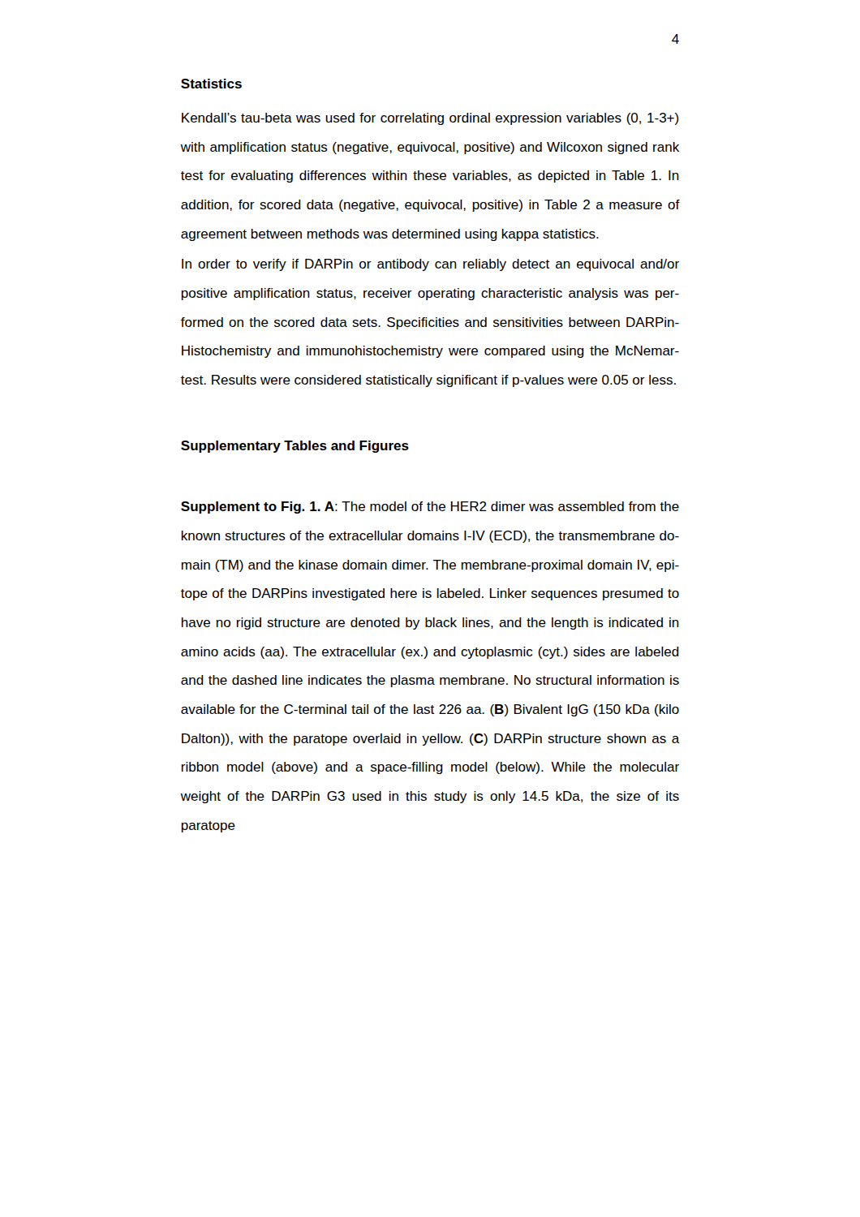4
Statistics
Kendall’s tau-beta was used for correlating ordinal expression variables (0, 1-3+) with amplification status (negative, equivocal, positive) and Wilcoxon signed rank test for evaluating differences within these variables, as depicted in Table 1. In addition, for scored data (negative, equivocal, positive) in Table 2 a measure of agreement between methods was determined using kappa statistics.
In order to verify if DARPin or antibody can reliably detect an equivocal and/or positive amplification status, receiver operating characteristic analysis was performed on the scored data sets. Specificities and sensitivities between DARPin-Histochemistry and immunohistochemistry were compared using the McNemar-test. Results were considered statistically significant if p-values were 0.05 or less.
Supplementary Tables and Figures
Supplement to Fig. 1. A: The model of the HER2 dimer was assembled from the known structures of the extracellular domains I-IV (ECD), the transmembrane domain (TM) and the kinase domain dimer. The membrane-proximal domain IV, epitope of the DARPins investigated here is labeled. Linker sequences presumed to have no rigid structure are denoted by black lines, and the length is indicated in amino acids (aa). The extracellular (ex.) and cytoplasmic (cyt.) sides are labeled and the dashed line indicates the plasma membrane. No structural information is available for the C-terminal tail of the last 226 aa. (B) Bivalent IgG (150 kDa (kilo Dalton)), with the paratope overlaid in yellow. (C) DARPin structure shown as a ribbon model (above) and a space-filling model (below). While the molecular weight of the DARPin G3 used in this study is only 14.5 kDa, the size of its paratope